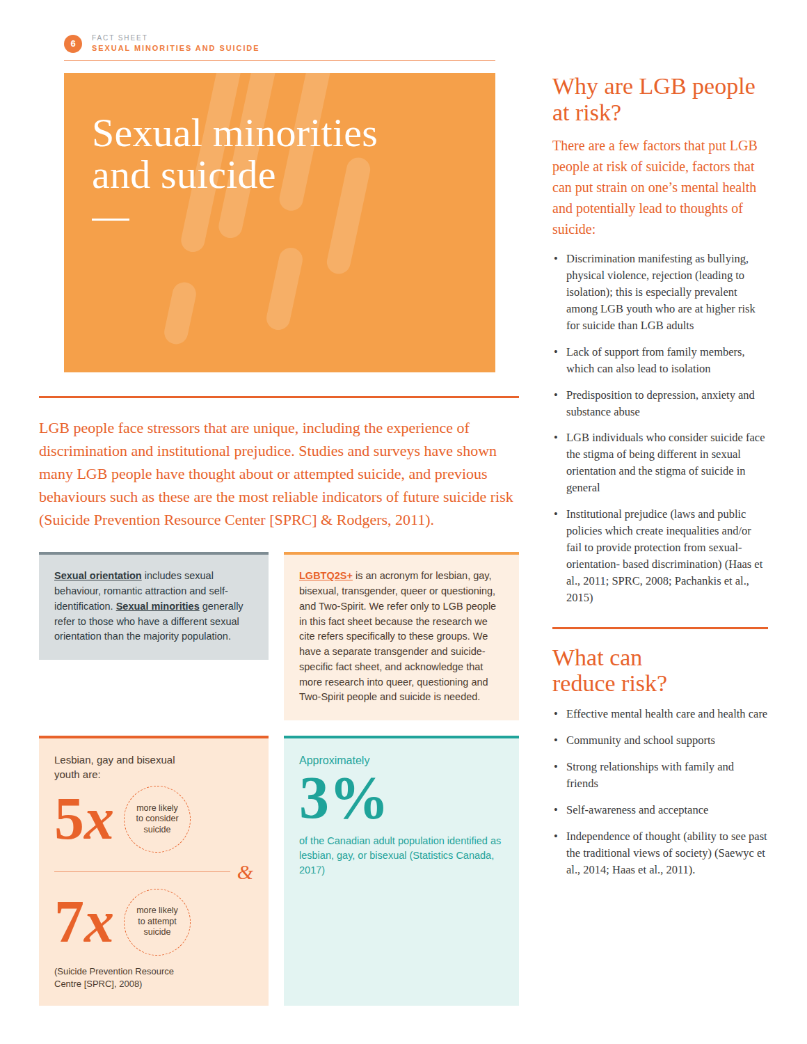6
Fact Sheet
Sexual minorities and suicide
Sexual minorities
and suicide
LGB people face stressors that are unique, including the experience of discrimination and institutional prejudice. Studies and surveys have shown many LGB people have thought about or attempted suicide, and previous behaviours such as these are the most reliable indicators of future suicide risk (Suicide Prevention Resource Center [SPRC] & Rodgers, 2011).
Sexual orientation includes sexual behaviour, romantic attraction and self-identification. Sexual minorities generally refer to those who have a different sexual orientation than the majority population.
LGBTQ2S+ is an acronym for lesbian, gay, bisexual, transgender, queer or questioning, and Two-Spirit. We refer only to LGB people in this fact sheet because the research we cite refers specifically to these groups. We have a separate transgender and suicide-specific fact sheet, and acknowledge that more research into queer, questioning and Two-Spirit people and suicide is needed.
Lesbian, gay and bisexual
youth are:
5x
more likely
to consider
suicide
&
7x
more likely
to attempt
suicide
(Suicide Prevention Resource
Centre [SPRC], 2008)
Approximately
3%
of the Canadian adult population identified as lesbian, gay, or bisexual (Statistics Canada, 2017)
Why are LGB people
at risk?
There are a few factors that put LGB people at risk of suicide, factors that can put strain on one’s mental health and potentially lead to thoughts of suicide:
Discrimination manifesting as bullying, physical violence, rejection (leading to isolation); this is especially prevalent among LGB youth who are at higher risk for suicide than LGB adults
Lack of support from family members, which can also lead to isolation
Predisposition to depression, anxiety and substance abuse
LGB individuals who consider suicide face the stigma of being different in sexual orientation and the stigma of suicide in general
Institutional prejudice (laws and public policies which create inequalities and/or fail to provide protection from sexual-orientation- based discrimination) (Haas et al., 2011; SPRC, 2008; Pachankis et al., 2015)
What can
reduce risk?
Effective mental health care and health care
Community and school supports
Strong relationships with family and friends
Self-awareness and acceptance
Independence of thought (ability to see past the traditional views of society) (Saewyc et al., 2014; Haas et al., 2011).